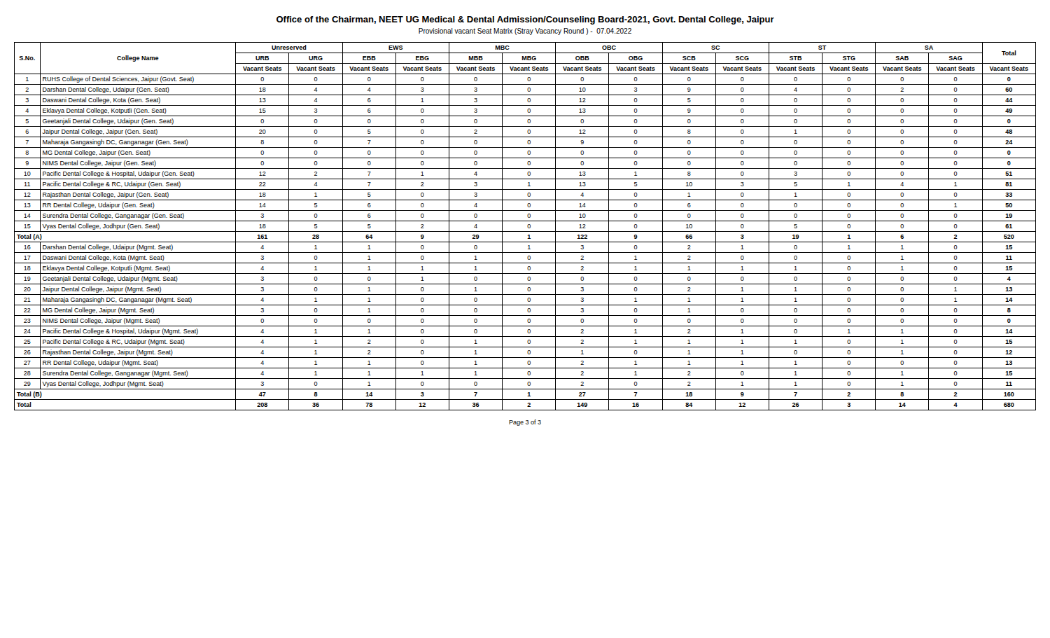Office of the Chairman, NEET UG Medical & Dental Admission/Counseling Board-2021, Govt. Dental College, Jaipur
Provisional vacant Seat Matrix (Stray Vacancy Round ) - 07.04.2022
| S.No. | College Name | Unreserved | EWS | MBC | OBC | SC | ST | SA | Total |
| --- | --- | --- | --- | --- | --- | --- | --- | --- | --- |
| URB | URG | EBB | EBG | MBB | MBG | OBB | OBG | SCB | SCG | STB | STG | SAB | SAG |
| Vacant Seats | Vacant Seats | Vacant Seats | Vacant Seats | Vacant Seats | Vacant Seats | Vacant Seats | Vacant Seats | Vacant Seats | Vacant Seats | Vacant Seats | Vacant Seats | Vacant Seats | Vacant Seats | Vacant Seats |
| 1 | RUHS College of Dental Sciences, Jaipur (Govt. Seat) | 0 | 0 | 0 | 0 | 0 | 0 | 0 | 0 | 0 | 0 | 0 | 0 | 0 | 0 | 0 |
| 2 | Darshan Dental College, Udaipur (Gen. Seat) | 18 | 4 | 4 | 3 | 3 | 0 | 10 | 3 | 9 | 0 | 4 | 0 | 2 | 0 | 60 |
| 3 | Daswani Dental College, Kota (Gen. Seat) | 13 | 4 | 6 | 1 | 3 | 0 | 12 | 0 | 5 | 0 | 0 | 0 | 0 | 0 | 44 |
| 4 | Eklavya Dental College, Kotputli (Gen. Seat) | 15 | 3 | 6 | 0 | 3 | 0 | 13 | 0 | 9 | 0 | 0 | 0 | 0 | 0 | 49 |
| 5 | Geetanjali Dental College, Udaipur (Gen. Seat) | 0 | 0 | 0 | 0 | 0 | 0 | 0 | 0 | 0 | 0 | 0 | 0 | 0 | 0 | 0 |
| 6 | Jaipur Dental College, Jaipur (Gen. Seat) | 20 | 0 | 5 | 0 | 2 | 0 | 12 | 0 | 8 | 0 | 1 | 0 | 0 | 0 | 48 |
| 7 | Maharaja Gangasingh DC, Ganganagar (Gen. Seat) | 8 | 0 | 7 | 0 | 0 | 0 | 9 | 0 | 0 | 0 | 0 | 0 | 0 | 0 | 24 |
| 8 | MG Dental College, Jaipur (Gen. Seat) | 0 | 0 | 0 | 0 | 0 | 0 | 0 | 0 | 0 | 0 | 0 | 0 | 0 | 0 | 0 |
| 9 | NIMS Dental College, Jaipur (Gen. Seat) | 0 | 0 | 0 | 0 | 0 | 0 | 0 | 0 | 0 | 0 | 0 | 0 | 0 | 0 | 0 |
| 10 | Pacific Dental College & Hospital, Udaipur (Gen. Seat) | 12 | 2 | 7 | 1 | 4 | 0 | 13 | 1 | 8 | 0 | 3 | 0 | 0 | 0 | 51 |
| 11 | Pacific Dental College & RC, Udaipur (Gen. Seat) | 22 | 4 | 7 | 2 | 3 | 1 | 13 | 5 | 10 | 3 | 5 | 1 | 4 | 1 | 81 |
| 12 | Rajasthan Dental College, Jaipur (Gen. Seat) | 18 | 1 | 5 | 0 | 3 | 0 | 4 | 0 | 1 | 0 | 1 | 0 | 0 | 0 | 33 |
| 13 | RR Dental College, Udaipur (Gen. Seat) | 14 | 5 | 6 | 0 | 4 | 0 | 14 | 0 | 6 | 0 | 0 | 0 | 0 | 1 | 50 |
| 14 | Surendra Dental College, Ganganagar (Gen. Seat) | 3 | 0 | 6 | 0 | 0 | 0 | 10 | 0 | 0 | 0 | 0 | 0 | 0 | 0 | 19 |
| 15 | Vyas Dental College, Jodhpur (Gen. Seat) | 18 | 5 | 5 | 2 | 4 | 0 | 12 | 0 | 10 | 0 | 5 | 0 | 0 | 0 | 61 |
| Total (A) | 161 | 28 | 64 | 9 | 29 | 1 | 122 | 9 | 66 | 3 | 19 | 1 | 6 | 2 | 520 |
| 16 | Darshan Dental College, Udaipur (Mgmt. Seat) | 4 | 1 | 1 | 0 | 0 | 1 | 3 | 0 | 2 | 1 | 0 | 1 | 1 | 0 | 15 |
| 17 | Daswani Dental College, Kota (Mgmt. Seat) | 3 | 0 | 1 | 0 | 1 | 0 | 2 | 1 | 2 | 0 | 0 | 0 | 1 | 0 | 11 |
| 18 | Eklavya Dental College, Kotputli (Mgmt. Seat) | 4 | 1 | 1 | 1 | 1 | 0 | 2 | 1 | 1 | 1 | 1 | 0 | 1 | 0 | 15 |
| 19 | Geetanjali Dental College, Udaipur (Mgmt. Seat) | 3 | 0 | 0 | 1 | 0 | 0 | 0 | 0 | 0 | 0 | 0 | 0 | 0 | 0 | 4 |
| 20 | Jaipur Dental College, Jaipur (Mgmt. Seat) | 3 | 0 | 1 | 0 | 1 | 0 | 3 | 0 | 2 | 1 | 1 | 0 | 0 | 1 | 13 |
| 21 | Maharaja Gangasingh DC, Ganganagar (Mgmt. Seat) | 4 | 1 | 1 | 0 | 0 | 0 | 3 | 1 | 1 | 1 | 1 | 0 | 0 | 1 | 14 |
| 22 | MG Dental College, Jaipur (Mgmt. Seat) | 3 | 0 | 1 | 0 | 0 | 0 | 3 | 0 | 1 | 0 | 0 | 0 | 0 | 0 | 8 |
| 23 | NIMS Dental College, Jaipur (Mgmt. Seat) | 0 | 0 | 0 | 0 | 0 | 0 | 0 | 0 | 0 | 0 | 0 | 0 | 0 | 0 | 0 |
| 24 | Pacific Dental College & Hospital, Udaipur (Mgmt. Seat) | 4 | 1 | 1 | 0 | 0 | 0 | 2 | 1 | 2 | 1 | 0 | 1 | 1 | 0 | 14 |
| 25 | Pacific Dental College & RC, Udaipur (Mgmt. Seat) | 4 | 1 | 2 | 0 | 1 | 0 | 2 | 1 | 1 | 1 | 1 | 0 | 1 | 0 | 15 |
| 26 | Rajasthan Dental College, Jaipur (Mgmt. Seat) | 4 | 1 | 2 | 0 | 1 | 0 | 1 | 0 | 1 | 1 | 0 | 0 | 1 | 0 | 12 |
| 27 | RR Dental College, Udaipur (Mgmt. Seat) | 4 | 1 | 1 | 0 | 1 | 0 | 2 | 1 | 1 | 1 | 1 | 0 | 0 | 0 | 13 |
| 28 | Surendra Dental College, Ganganagar (Mgmt. Seat) | 4 | 1 | 1 | 1 | 1 | 0 | 2 | 1 | 2 | 0 | 1 | 0 | 1 | 0 | 15 |
| 29 | Vyas Dental College, Jodhpur (Mgmt. Seat) | 3 | 0 | 1 | 0 | 0 | 0 | 2 | 0 | 2 | 1 | 1 | 0 | 1 | 0 | 11 |
| Total (B) | 47 | 8 | 14 | 3 | 7 | 1 | 27 | 7 | 18 | 9 | 7 | 2 | 8 | 2 | 160 |
| Total | 208 | 36 | 78 | 12 | 36 | 2 | 149 | 16 | 84 | 12 | 26 | 3 | 14 | 4 | 680 |
Page 3 of 3